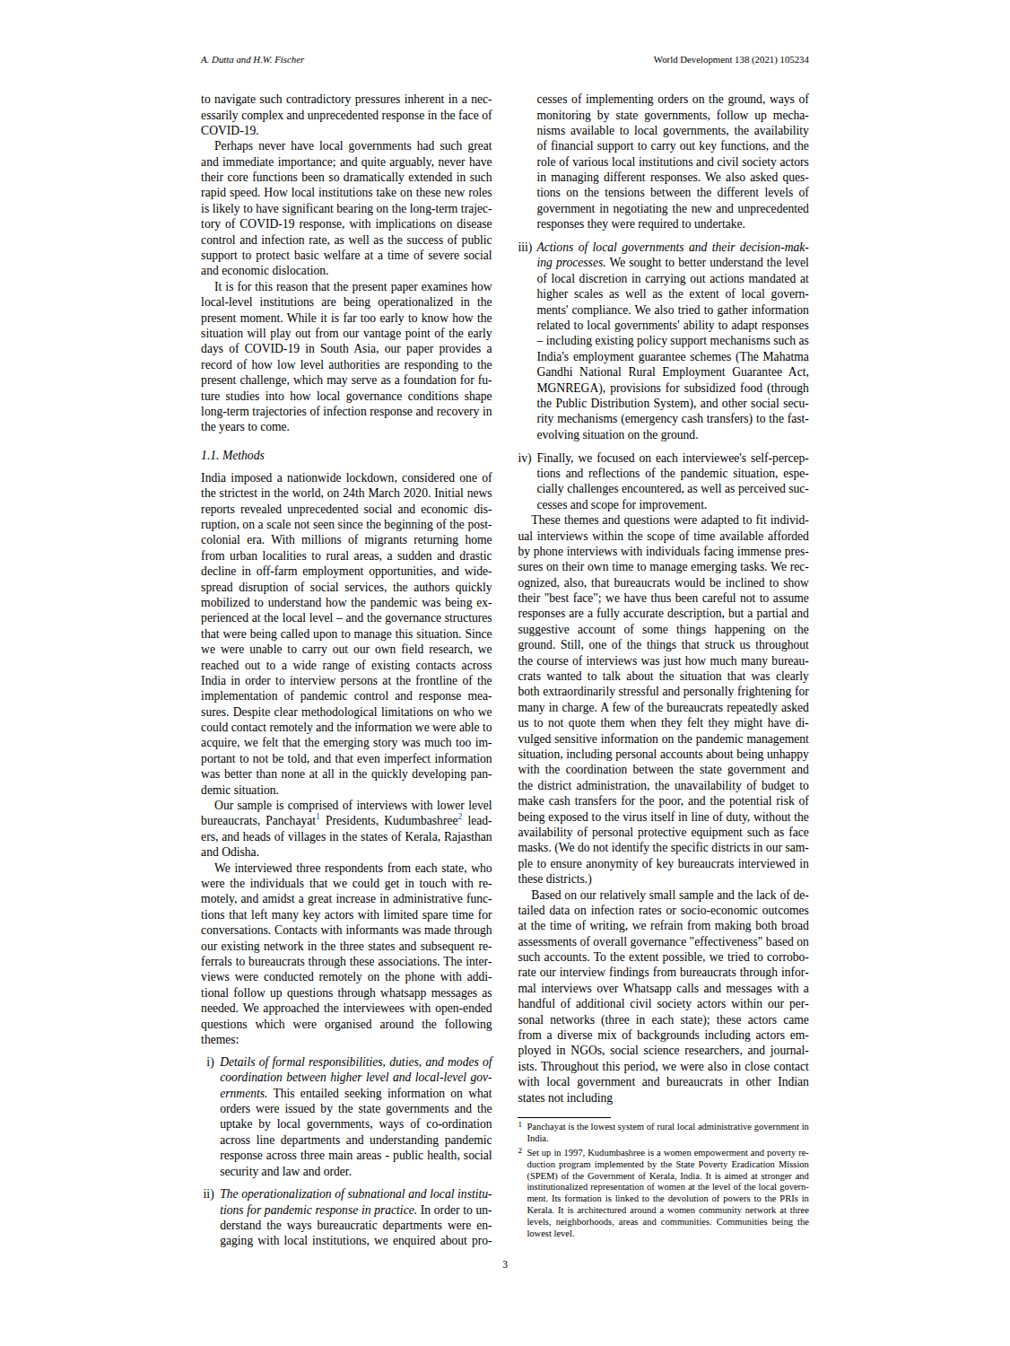A. Dutta and H.W. Fischer
World Development 138 (2021) 105234
to navigate such contradictory pressures inherent in a necessarily complex and unprecedented response in the face of COVID-19.
Perhaps never have local governments had such great and immediate importance; and quite arguably, never have their core functions been so dramatically extended in such rapid speed. How local institutions take on these new roles is likely to have significant bearing on the long-term trajectory of COVID-19 response, with implications on disease control and infection rate, as well as the success of public support to protect basic welfare at a time of severe social and economic dislocation.
It is for this reason that the present paper examines how local-level institutions are being operationalized in the present moment. While it is far too early to know how the situation will play out from our vantage point of the early days of COVID-19 in South Asia, our paper provides a record of how low level authorities are responding to the present challenge, which may serve as a foundation for future studies into how local governance conditions shape long-term trajectories of infection response and recovery in the years to come.
1.1. Methods
India imposed a nationwide lockdown, considered one of the strictest in the world, on 24th March 2020. Initial news reports revealed unprecedented social and economic disruption, on a scale not seen since the beginning of the post-colonial era. With millions of migrants returning home from urban localities to rural areas, a sudden and drastic decline in off-farm employment opportunities, and widespread disruption of social services, the authors quickly mobilized to understand how the pandemic was being experienced at the local level – and the governance structures that were being called upon to manage this situation. Since we were unable to carry out our own field research, we reached out to a wide range of existing contacts across India in order to interview persons at the frontline of the implementation of pandemic control and response measures. Despite clear methodological limitations on who we could contact remotely and the information we were able to acquire, we felt that the emerging story was much too important to not be told, and that even imperfect information was better than none at all in the quickly developing pandemic situation.
Our sample is comprised of interviews with lower level bureaucrats, Panchayat1 Presidents, Kudumbashree2 leaders, and heads of villages in the states of Kerala, Rajasthan and Odisha.
We interviewed three respondents from each state, who were the individuals that we could get in touch with remotely, and amidst a great increase in administrative functions that left many key actors with limited spare time for conversations. Contacts with informants was made through our existing network in the three states and subsequent referrals to bureaucrats through these associations. The interviews were conducted remotely on the phone with additional follow up questions through whatsapp messages as needed. We approached the interviewees with open-ended questions which were organised around the following themes:
Details of formal responsibilities, duties, and modes of coordination between higher level and local-level governments. This entailed seeking information on what orders were issued by the state governments and the uptake by local governments, ways of co-ordination across line departments and understanding pandemic response across three main areas - public health, social security and law and order.
The operationalization of subnational and local institutions for pandemic response in practice. In order to understand the ways bureaucratic departments were engaging with local institutions, we enquired about processes of implementing orders on the ground, ways of monitoring by state governments, follow up mechanisms available to local governments, the availability of financial support to carry out key functions, and the role of various local institutions and civil society actors in managing different responses. We also asked questions on the tensions between the different levels of government in negotiating the new and unprecedented responses they were required to undertake.
Actions of local governments and their decision-making processes. We sought to better understand the level of local discretion in carrying out actions mandated at higher scales as well as the extent of local governments' compliance. We also tried to gather information related to local governments' ability to adapt responses – including existing policy support mechanisms such as India's employment guarantee schemes (The Mahatma Gandhi National Rural Employment Guarantee Act, MGNREGA), provisions for subsidized food (through the Public Distribution System), and other social security mechanisms (emergency cash transfers) to the fast-evolving situation on the ground.
Finally, we focused on each interviewee's self-perceptions and reflections of the pandemic situation, especially challenges encountered, as well as perceived successes and scope for improvement.
These themes and questions were adapted to fit individual interviews within the scope of time available afforded by phone interviews with individuals facing immense pressures on their own time to manage emerging tasks. We recognized, also, that bureaucrats would be inclined to show their "best face"; we have thus been careful not to assume responses are a fully accurate description, but a partial and suggestive account of some things happening on the ground. Still, one of the things that struck us throughout the course of interviews was just how much many bureaucrats wanted to talk about the situation that was clearly both extraordinarily stressful and personally frightening for many in charge. A few of the bureaucrats repeatedly asked us to not quote them when they felt they might have divulged sensitive information on the pandemic management situation, including personal accounts about being unhappy with the coordination between the state government and the district administration, the unavailability of budget to make cash transfers for the poor, and the potential risk of being exposed to the virus itself in line of duty, without the availability of personal protective equipment such as face masks. (We do not identify the specific districts in our sample to ensure anonymity of key bureaucrats interviewed in these districts.)
Based on our relatively small sample and the lack of detailed data on infection rates or socio-economic outcomes at the time of writing, we refrain from making both broad assessments of overall governance "effectiveness" based on such accounts. To the extent possible, we tried to corroborate our interview findings from bureaucrats through informal interviews over Whatsapp calls and messages with a handful of additional civil society actors within our personal networks (three in each state); these actors came from a diverse mix of backgrounds including actors employed in NGOs, social science researchers, and journalists. Throughout this period, we were also in close contact with local government and bureaucrats in other Indian states not including
1 Panchayat is the lowest system of rural local administrative government in India.
2 Set up in 1997, Kudumbashree is a women empowerment and poverty reduction program implemented by the State Poverty Eradication Mission (SPEM) of the Government of Kerala, India. It is aimed at stronger and institutionalized representation of women at the level of the local government. Its formation is linked to the devolution of powers to the PRIs in Kerala. It is architectured around a women community network at three levels, neighborhoods, areas and communities. Communities being the lowest level.
3